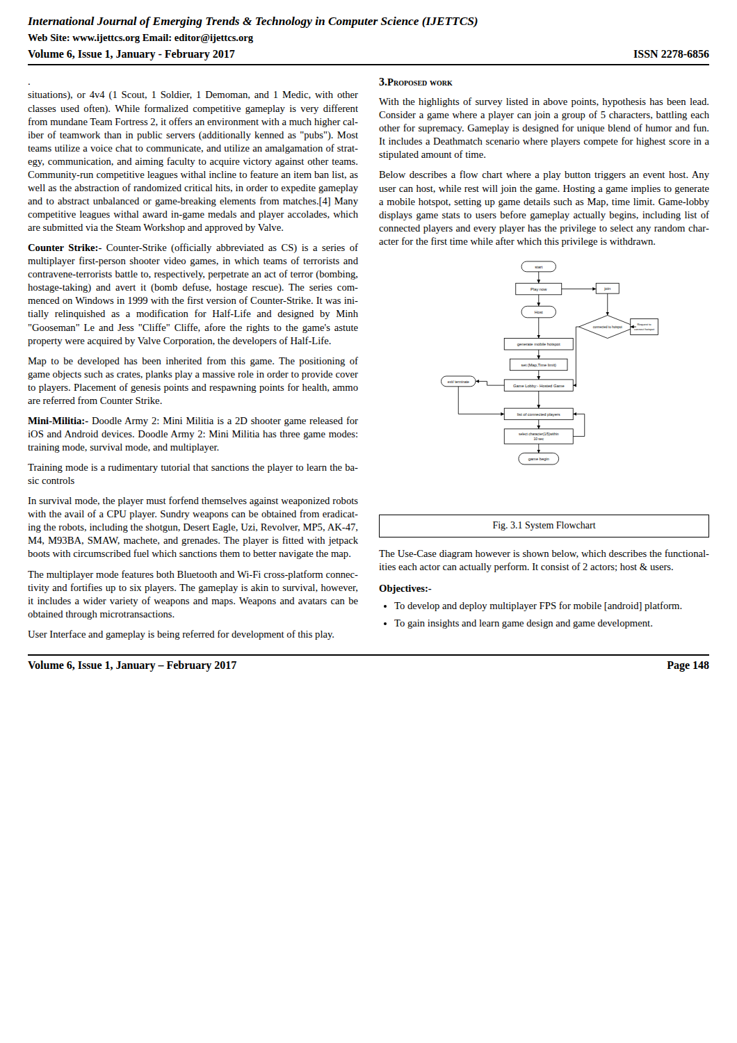International Journal of Emerging Trends & Technology in Computer Science (IJETTCS)
Web Site: www.ijettcs.org Email: editor@ijettcs.org
Volume 6, Issue 1, January - February 2017 ISSN 2278-6856
.
situations), or 4v4 (1 Scout, 1 Soldier, 1 Demoman, and 1 Medic, with other classes used often). While formalized competitive gameplay is very different from mundane Team Fortress 2, it offers an environment with a much higher caliber of teamwork than in public servers (additionally kenned as "pubs"). Most teams utilize a voice chat to communicate, and utilize an amalgamation of strategy, communication, and aiming faculty to acquire victory against other teams. Community-run competitive leagues withal incline to feature an item ban list, as well as the abstraction of randomized critical hits, in order to expedite gameplay and to abstract unbalanced or game-breaking elements from matches.[4] Many competitive leagues withal award in-game medals and player accolades, which are submitted via the Steam Workshop and approved by Valve.
Counter Strike:- Counter-Strike (officially abbreviated as CS) is a series of multiplayer first-person shooter video games, in which teams of terrorists and contravene-terrorists battle to, respectively, perpetrate an act of terror (bombing, hostage-taking) and avert it (bomb defuse, hostage rescue). The series commenced on Windows in 1999 with the first version of Counter-Strike. It was initially relinquished as a modification for Half-Life and designed by Minh "Gooseman" Le and Jess "Cliffe" Cliffe, afore the rights to the game's astute property were acquired by Valve Corporation, the developers of Half-Life.
Map to be developed has been inherited from this game. The positioning of game objects such as crates, planks play a massive role in order to provide cover to players. Placement of genesis points and respawning points for health, ammo are referred from Counter Strike.
Mini-Militia:- Doodle Army 2: Mini Militia is a 2D shooter game released for iOS and Android devices. Doodle Army 2: Mini Militia has three game modes: training mode, survival mode, and multiplayer.
Training mode is a rudimentary tutorial that sanctions the player to learn the basic controls
In survival mode, the player must forfend themselves against weaponized robots with the avail of a CPU player. Sundry weapons can be obtained from eradicating the robots, including the shotgun, Desert Eagle, Uzi, Revolver, MP5, AK-47, M4, M93BA, SMAW, machete, and grenades. The player is fitted with jetpack boots with circumscribed fuel which sanctions them to better navigate the map.
The multiplayer mode features both Bluetooth and Wi-Fi cross-platform connectivity and fortifies up to six players. The gameplay is akin to survival, however, it includes a wider variety of weapons and maps. Weapons and avatars can be obtained through microtransactions.
User Interface and gameplay is being referred for development of this play.
3. Proposed work
With the highlights of survey listed in above points, hypothesis has been lead. Consider a game where a player can join a group of 5 characters, battling each other for supremacy. Gameplay is designed for unique blend of humor and fun. It includes a Deathmatch scenario where players compete for highest score in a stipulated amount of time.
Below describes a flow chart where a play button triggers an event host. Any user can host, while rest will join the game. Hosting a game implies to generate a mobile hotspot, setting up game details such as Map, time limit. Game-lobby displays game stats to users before gameplay actually begins, including list of connected players and every player has the privilege to select any random character for the first time while after which this privilege is withdrawn.
start Play now Host join connected to hotspot Request to connect hotspot generate mobile hotspot set (Map,Time limit) exit/ terminate Game Lobby:- Hosted Game list of connected players select character(1/5)within 10 sec game begin
Fig. 3.1 System Flowchart
The Use-Case diagram however is shown below, which describes the functionalities each actor can actually perform. It consist of 2 actors; host & users.
Objectives:-
To develop and deploy multiplayer FPS for mobile [android] platform.
To gain insights and learn game design and game development.
Volume 6, Issue 1, January – February 2017 Page 148